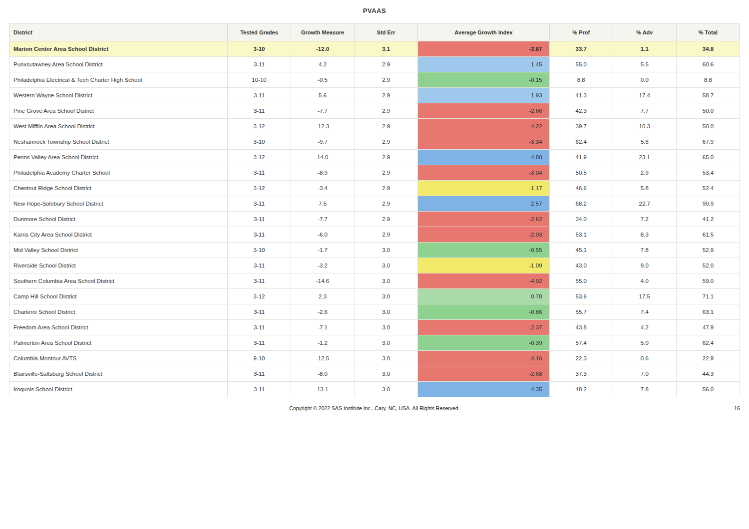PVAAS
| District | Tested Grades | Growth Measure | Std Err | Average Growth Index | % Prof | % Adv | % Total |
| --- | --- | --- | --- | --- | --- | --- | --- |
| Marion Center Area School District | 3-10 | -12.0 | 3.1 | -3.87 | 33.7 | 1.1 | 34.8 |
| Punxsutawney Area School District | 3-11 | 4.2 | 2.9 | 1.45 | 55.0 | 5.5 | 60.6 |
| Philadelphia Electrical & Tech Charter High School | 10-10 | -0.5 | 2.9 | -0.15 | 8.8 | 0.0 | 8.8 |
| Western Wayne School District | 3-11 | 5.6 | 2.9 | 1.93 | 41.3 | 17.4 | 58.7 |
| Pine Grove Area School District | 3-11 | -7.7 | 2.9 | -2.66 | 42.3 | 7.7 | 50.0 |
| West Mifflin Area School District | 3-12 | -12.3 | 2.9 | -4.22 | 39.7 | 10.3 | 50.0 |
| Neshannock Township School District | 3-10 | -9.7 | 2.9 | -3.34 | 62.4 | 5.6 | 67.9 |
| Penns Valley Area School District | 3-12 | 14.0 | 2.9 | 4.80 | 41.9 | 23.1 | 65.0 |
| Philadelphia Academy Charter School | 3-11 | -8.9 | 2.9 | -3.04 | 50.5 | 2.9 | 53.4 |
| Chestnut Ridge School District | 3-12 | -3.4 | 2.9 | -1.17 | 46.6 | 5.8 | 52.4 |
| New Hope-Solebury School District | 3-11 | 7.5 | 2.9 | 2.57 | 68.2 | 22.7 | 90.9 |
| Dunmore School District | 3-11 | -7.7 | 2.9 | -2.62 | 34.0 | 7.2 | 41.2 |
| Karns City Area School District | 3-11 | -6.0 | 2.9 | -2.03 | 53.1 | 8.3 | 61.5 |
| Mid Valley School District | 3-10 | -1.7 | 3.0 | -0.55 | 45.1 | 7.8 | 52.9 |
| Riverside School District | 3-11 | -3.2 | 3.0 | -1.09 | 43.0 | 9.0 | 52.0 |
| Southern Columbia Area School District | 3-11 | -14.6 | 3.0 | -4.92 | 55.0 | 4.0 | 59.0 |
| Camp Hill School District | 3-12 | 2.3 | 3.0 | 0.78 | 53.6 | 17.5 | 71.1 |
| Charleroi School District | 3-11 | -2.6 | 3.0 | -0.86 | 55.7 | 7.4 | 63.1 |
| Freedom Area School District | 3-11 | -7.1 | 3.0 | -2.37 | 43.8 | 4.2 | 47.9 |
| Palmerton Area School District | 3-11 | -1.2 | 3.0 | -0.39 | 57.4 | 5.0 | 62.4 |
| Columbia-Montour AVTS | 9-10 | -12.5 | 3.0 | -4.16 | 22.3 | 0.6 | 22.9 |
| Blairsville-Saltsburg School District | 3-11 | -8.0 | 3.0 | -2.68 | 37.3 | 7.0 | 44.3 |
| Iroquois School District | 3-11 | 13.1 | 3.0 | 4.35 | 48.2 | 7.8 | 56.0 |
Copyright © 2022 SAS Institute Inc., Cary, NC, USA. All Rights Reserved. 16